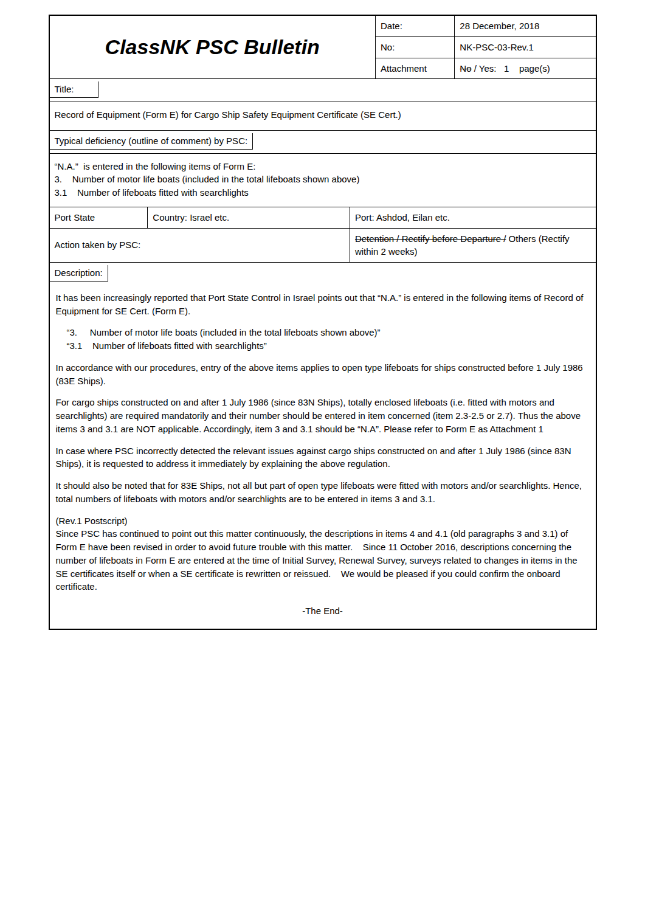| ClassNK PSC Bulletin | Date: | 28 December, 2018 |
| No: | NK-PSC-03-Rev.1 |
| Attachment | No / Yes: 1 page(s) |
| Title: |
| Record of Equipment (Form E) for Cargo Ship Safety Equipment Certificate (SE Cert.) |
| Typical deficiency (outline of comment) by PSC: |
| “N.A.” is entered in the following items of Form E: 3. Number of motor life boats (included in the total lifeboats shown above) 3.1 Number of lifeboats fitted with searchlights |
| Port State | Country: Israel etc. | Port: Ashdod, Eilan etc. |
| Action taken by PSC: | Detention / Rectify before Departure / Others (Rectify within 2 weeks) |
| Description: |
| It has been increasingly reported that Port State Control in Israel points out that “N.A.” is entered in the following items of Record of Equipment for SE Cert. (Form E). “3. Number of motor life boats (included in the total lifeboats shown above)” “3.1 Number of lifeboats fitted with searchlights” In accordance with our procedures, entry of the above items applies to open type lifeboats for ships constructed before 1 July 1986 (83E Ships). For cargo ships constructed on and after 1 July 1986 (since 83N Ships), totally enclosed lifeboats (i.e. fitted with motors and searchlights) are required mandatorily and their number should be entered in item concerned (item 2.3-2.5 or 2.7). Thus the above items 3 and 3.1 are NOT applicable. Accordingly, item 3 and 3.1 should be “N.A”. Please refer to Form E as Attachment 1 In case where PSC incorrectly detected the relevant issues against cargo ships constructed on and after 1 July 1986 (since 83N Ships), it is requested to address it immediately by explaining the above regulation. It should also be noted that for 83E Ships, not all but part of open type lifeboats were fitted with motors and/or searchlights. Hence, total numbers of lifeboats with motors and/or searchlights are to be entered in items 3 and 3.1. (Rev.1 Postscript) Since PSC has continued to point out this matter continuously, the descriptions in items 4 and 4.1 (old paragraphs 3 and 3.1) of Form E have been revised in order to avoid future trouble with this matter. Since 11 October 2016, descriptions concerning the number of lifeboats in Form E are entered at the time of Initial Survey, Renewal Survey, surveys related to changes in items in the SE certificates itself or when a SE certificate is rewritten or reissued. We would be pleased if you could confirm the onboard certificate. -The End- |